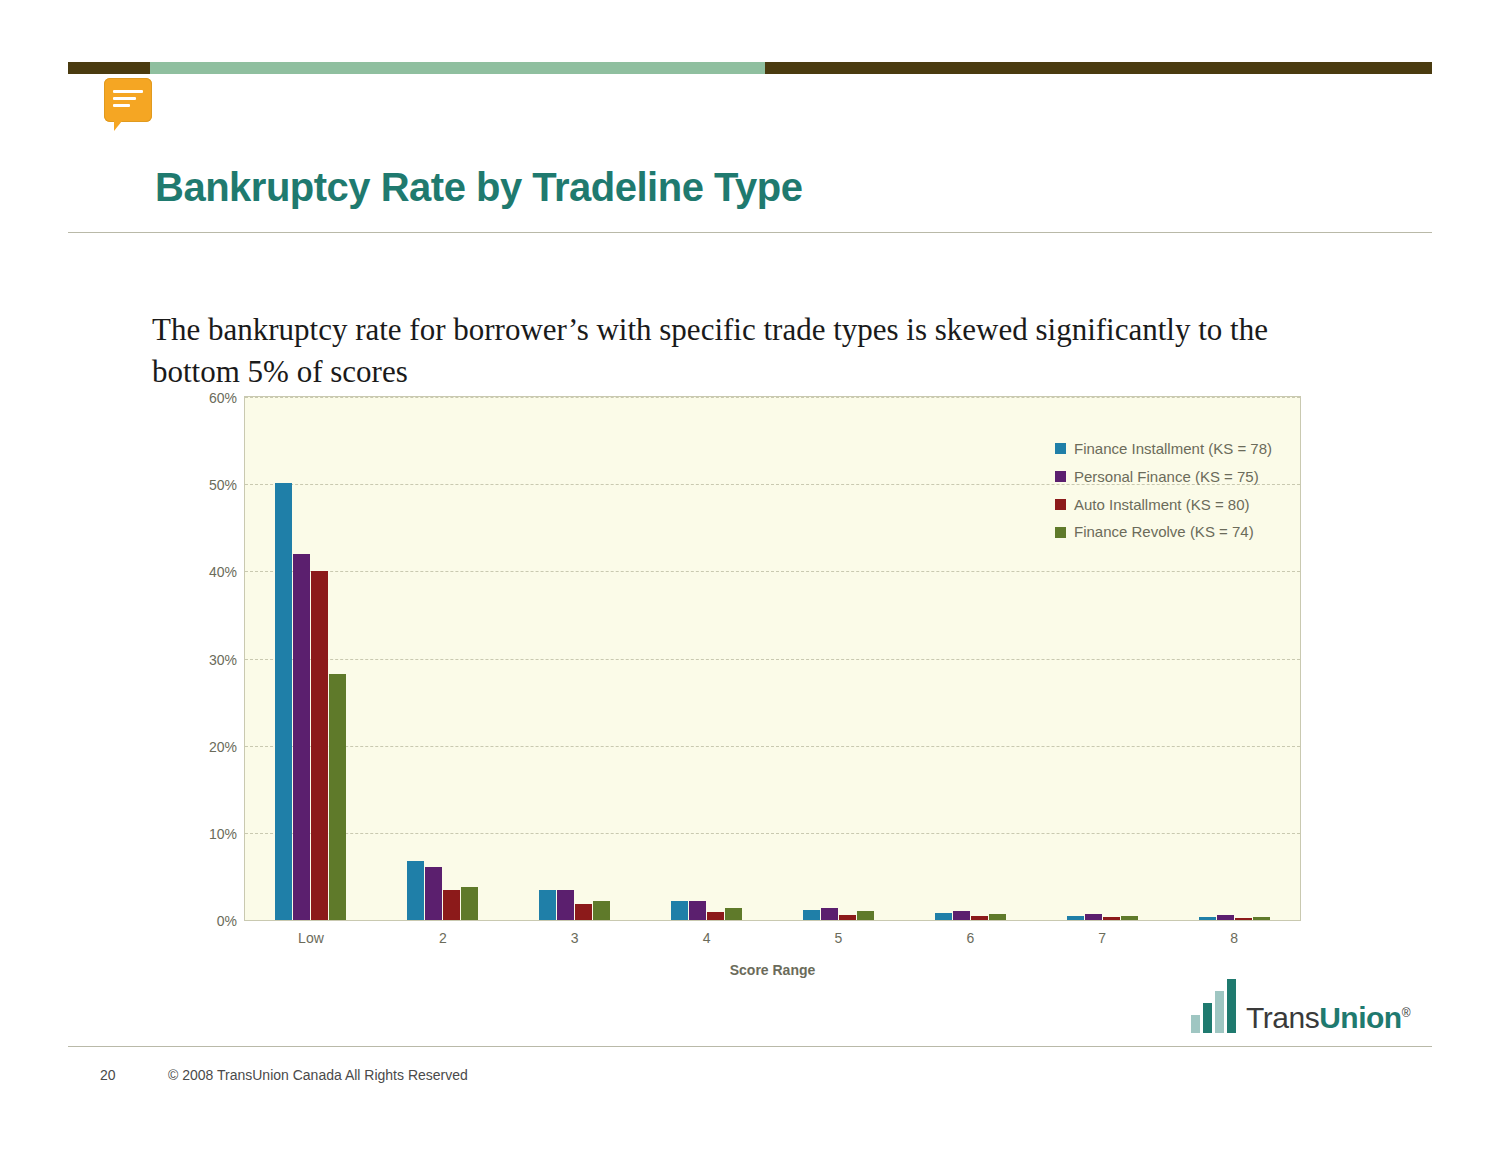Bankruptcy Rate by Tradeline Type
The bankruptcy rate for borrower’s with specific trade types is skewed significantly to the bottom 5% of scores
60%
50%
40%
30%
20%
10%
0%
Finance Installment (KS = 78)
Personal Finance (KS = 75)
Auto Installment (KS = 80)
Finance Revolve (KS = 74)
Low 2 3 4 5 6 7 8
Score Range
TransUnion®
20
© 2008 TransUnion Canada All Rights Reserved